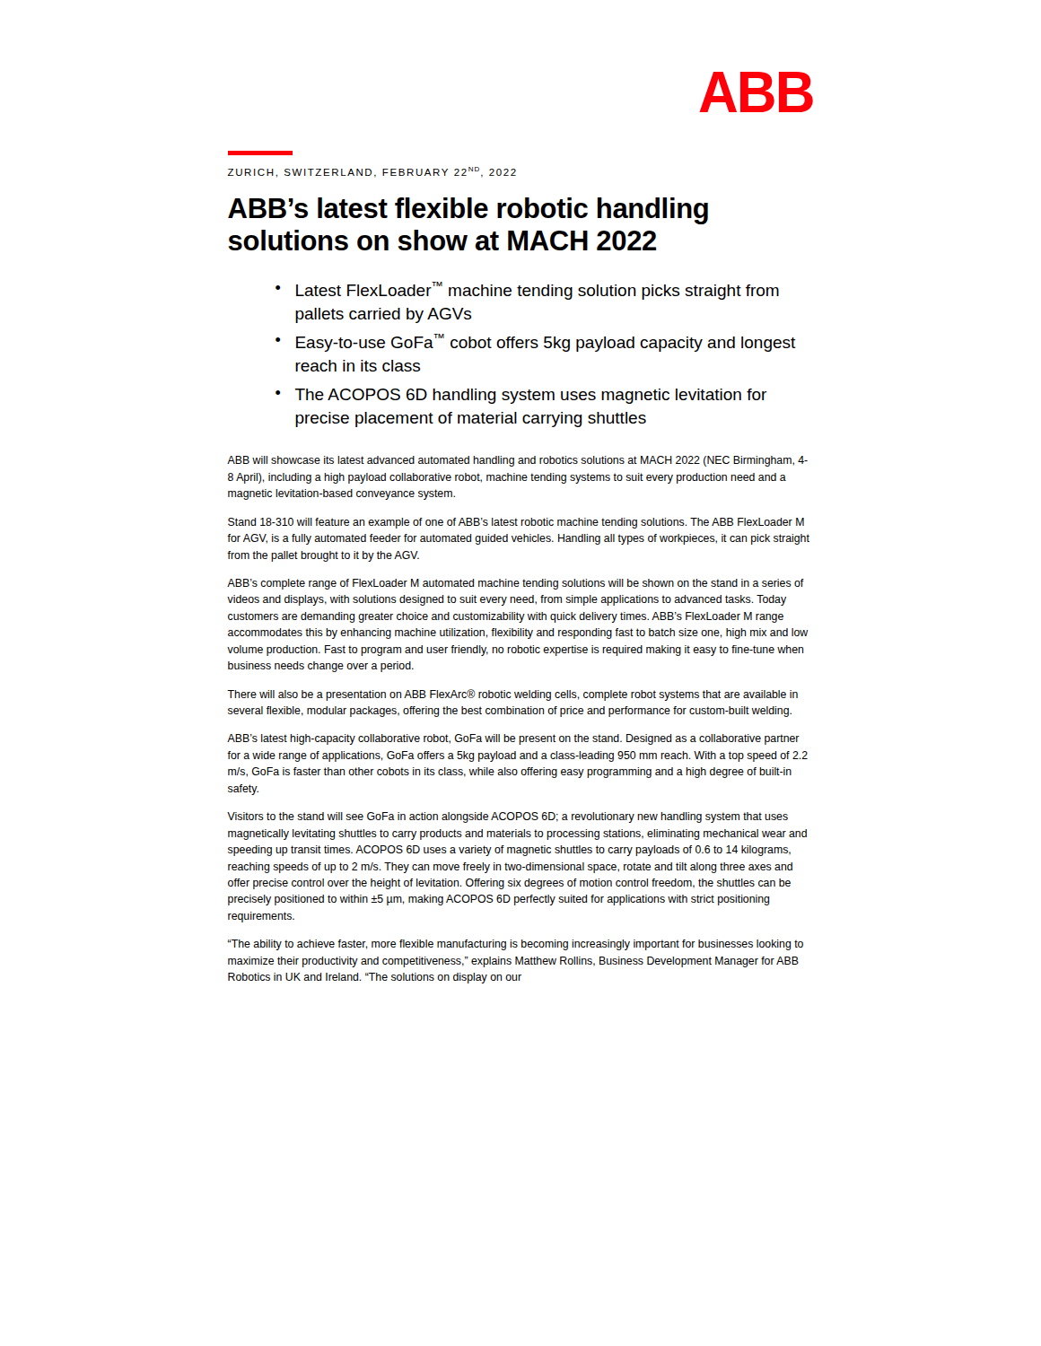ABB
ZURICH, SWITZERLAND, FEBRUARY 22ND, 2022
ABB’s latest flexible robotic handling solutions on show at MACH 2022
Latest FlexLoader™ machine tending solution picks straight from pallets carried by AGVs
Easy-to-use GoFa™ cobot offers 5kg payload capacity and longest reach in its class
The ACOPOS 6D handling system uses magnetic levitation for precise placement of material carrying shuttles
ABB will showcase its latest advanced automated handling and robotics solutions at MACH 2022 (NEC Birmingham, 4-8 April), including a high payload collaborative robot, machine tending systems to suit every production need and a magnetic levitation-based conveyance system.
Stand 18-310 will feature an example of one of ABB’s latest robotic machine tending solutions. The ABB FlexLoader M for AGV, is a fully automated feeder for automated guided vehicles. Handling all types of workpieces, it can pick straight from the pallet brought to it by the AGV.
ABB’s complete range of FlexLoader M automated machine tending solutions will be shown on the stand in a series of videos and displays, with solutions designed to suit every need, from simple applications to advanced tasks. Today customers are demanding greater choice and customizability with quick delivery times. ABB’s FlexLoader M range accommodates this by enhancing machine utilization, flexibility and responding fast to batch size one, high mix and low volume production. Fast to program and user friendly, no robotic expertise is required making it easy to fine-tune when business needs change over a period.
There will also be a presentation on ABB FlexArc® robotic welding cells, complete robot systems that are available in several flexible, modular packages, offering the best combination of price and performance for custom-built welding.
ABB’s latest high-capacity collaborative robot, GoFa will be present on the stand. Designed as a collaborative partner for a wide range of applications, GoFa offers a 5kg payload and a class-leading 950 mm reach. With a top speed of 2.2 m/s, GoFa is faster than other cobots in its class, while also offering easy programming and a high degree of built-in safety.
Visitors to the stand will see GoFa in action alongside ACOPOS 6D; a revolutionary new handling system that uses magnetically levitating shuttles to carry products and materials to processing stations, eliminating mechanical wear and speeding up transit times. ACOPOS 6D uses a variety of magnetic shuttles to carry payloads of 0.6 to 14 kilograms, reaching speeds of up to 2 m/s. They can move freely in two-dimensional space, rotate and tilt along three axes and offer precise control over the height of levitation. Offering six degrees of motion control freedom, the shuttles can be precisely positioned to within ±5 µm, making ACOPOS 6D perfectly suited for applications with strict positioning requirements.
“The ability to achieve faster, more flexible manufacturing is becoming increasingly important for businesses looking to maximize their productivity and competitiveness,” explains Matthew Rollins, Business Development Manager for ABB Robotics in UK and Ireland. “The solutions on display on our